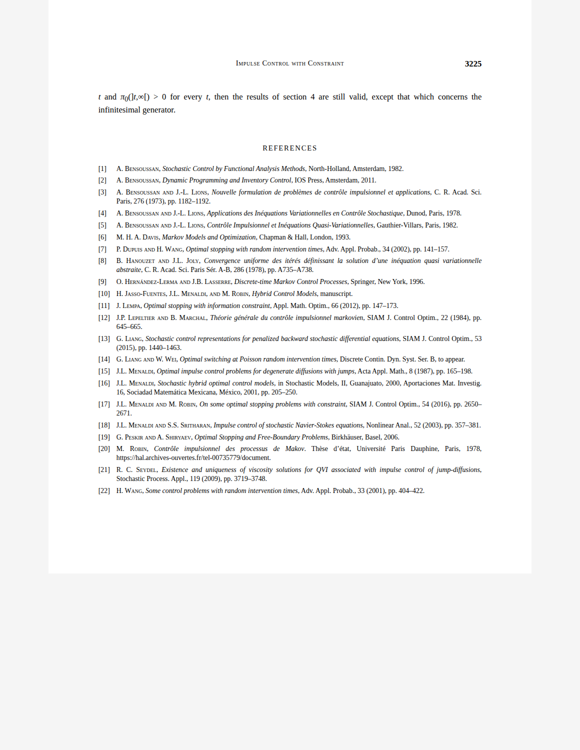Impulse Control with Constraint 3225
t and π0(]t,∞[) > 0 for every t, then the results of section 4 are still valid, except that which concerns the infinitesimal generator.
REFERENCES
[1] A. Bensoussan, Stochastic Control by Functional Analysis Methods, North-Holland, Amsterdam, 1982.
[2] A. Bensoussan, Dynamic Programming and Inventory Control, IOS Press, Amsterdam, 2011.
[3] A. Bensoussan and J.-L. Lions, Nouvelle formulation de problèmes de contrôle impulsionnel et applications, C. R. Acad. Sci. Paris, 276 (1973), pp. 1182–1192.
[4] A. Bensoussan and J.-L. Lions, Applications des Inéquations Variationnelles en Contrôle Stochastique, Dunod, Paris, 1978.
[5] A. Bensoussan and J.-L. Lions, Contrôle Impulsionnel et Inéquations Quasi-Variationnelles, Gauthier-Villars, Paris, 1982.
[6] M. H. A. Davis, Markov Models and Optimization, Chapman & Hall, London, 1993.
[7] P. Dupuis and H. Wang, Optimal stopping with random intervention times, Adv. Appl. Probab., 34 (2002), pp. 141–157.
[8] B. Hanouzet and J.L. Joly, Convergence uniforme des itérés définissant la solution d’une inéquation quasi variationnelle abstraite, C. R. Acad. Sci. Paris Sér. A-B, 286 (1978), pp. A735–A738.
[9] O. Hernández-Lerma and J.B. Lasserre, Discrete-time Markov Control Processes, Springer, New York, 1996.
[10] H. Jasso-Fuentes, J.L. Menaldi, and M. Robin, Hybrid Control Models, manuscript.
[11] J. Lempa, Optimal stopping with information constraint, Appl. Math. Optim., 66 (2012), pp. 147–173.
[12] J.P. Lepeltier and B. Marchal, Théorie générale du contrôle impulsionnel markovien, SIAM J. Control Optim., 22 (1984), pp. 645–665.
[13] G. Liang, Stochastic control representations for penalized backward stochastic differential equations, SIAM J. Control Optim., 53 (2015), pp. 1440–1463.
[14] G. Liang and W. Wei, Optimal switching at Poisson random intervention times, Discrete Contin. Dyn. Syst. Ser. B, to appear.
[15] J.L. Menaldi, Optimal impulse control problems for degenerate diffusions with jumps, Acta Appl. Math., 8 (1987), pp. 165–198.
[16] J.L. Menaldi, Stochastic hybrid optimal control models, in Stochastic Models, II, Guanajuato, 2000, Aportaciones Mat. Investig. 16, Sociadad Matemática Mexicana, México, 2001, pp. 205–250.
[17] J.L. Menaldi and M. Robin, On some optimal stopping problems with constraint, SIAM J. Control Optim., 54 (2016), pp. 2650–2671.
[18] J.L. Menaldi and S.S. Sritharan, Impulse control of stochastic Navier-Stokes equations, Nonlinear Anal., 52 (2003), pp. 357–381.
[19] G. Peskir and A. Shiryaev, Optimal Stopping and Free-Boundary Problems, Birkhäuser, Basel, 2006.
[20] M. Robin, Contrôle impulsionnel des processus de Makov. Thèse d’état, Université Paris Dauphine, Paris, 1978, https://hal.archives-ouvertes.fr/tel-00735779/document.
[21] R. C. Seydel, Existence and uniqueness of viscosity solutions for QVI associated with impulse control of jump-diffusions, Stochastic Process. Appl., 119 (2009), pp. 3719–3748.
[22] H. Wang, Some control problems with random intervention times, Adv. Appl. Probab., 33 (2001), pp. 404–422.